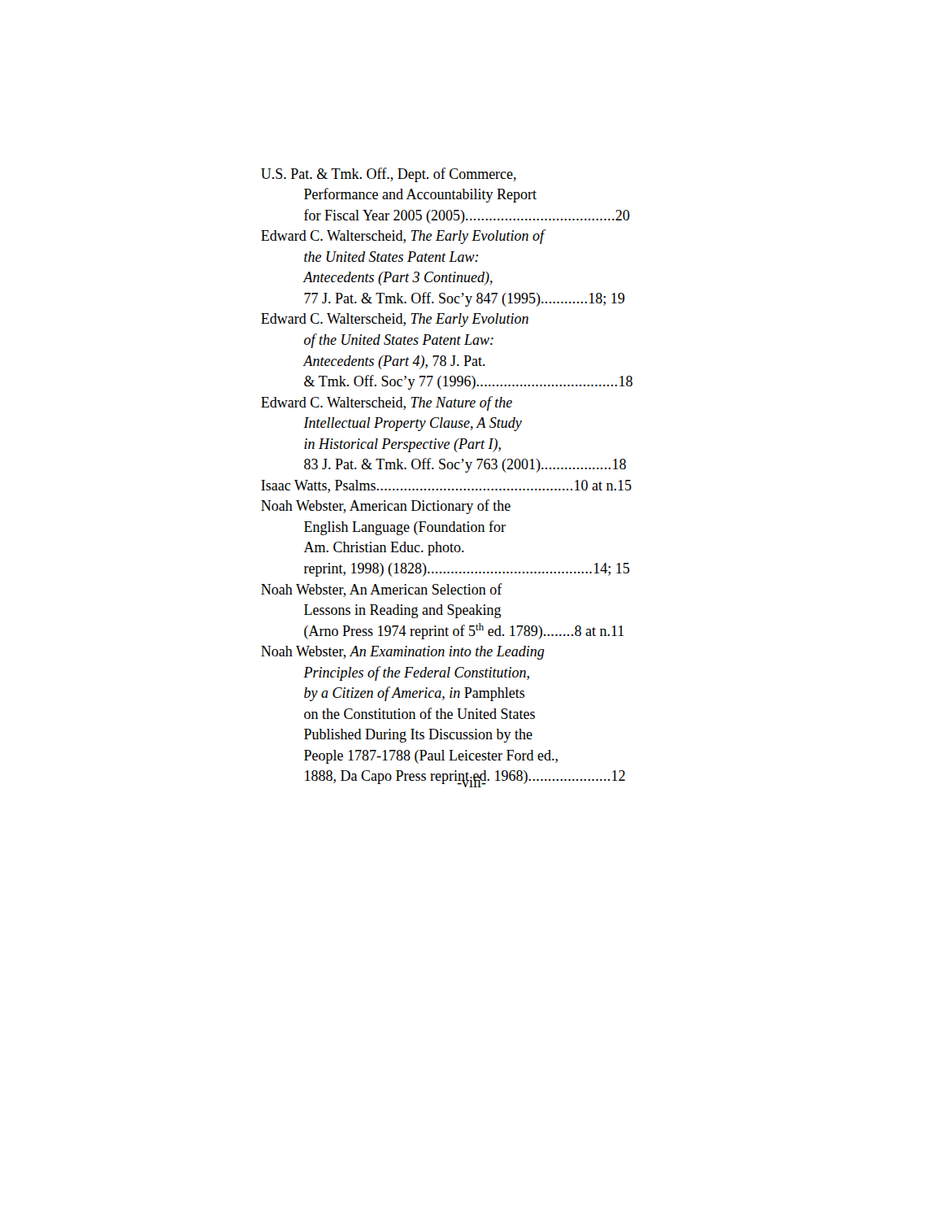U.S. Pat. & Tmk. Off., Dept. of Commerce,
Performance and Accountability Report
for Fiscal Year 2005 (2005)...................................... 20
Edward C. Walterscheid, The Early Evolution of
the United States Patent Law:
Antecedents (Part 3 Continued),
77 J. Pat. & Tmk. Off. Soc’y 847 (1995)............ 18; 19
Edward C. Walterscheid, The Early Evolution
of the United States Patent Law:
Antecedents (Part 4), 78 J. Pat.
& Tmk. Off. Soc’y 77 (1996).................................... 18
Edward C. Walterscheid, The Nature of the
Intellectual Property Clause, A Study
in Historical Perspective (Part I),
83 J. Pat. & Tmk. Off. Soc’y 763 (2001).................. 18
Isaac Watts, Psalms.................................................. 10 at n.15
Noah Webster, American Dictionary of the
English Language (Foundation for
Am. Christian Educ. photo.
reprint, 1998) (1828).......................................... 14; 15
Noah Webster, An American Selection of
Lessons in Reading and Speaking
(Arno Press 1974 reprint of 5th ed. 1789)........ 8 at n.11
Noah Webster, An Examination into the Leading
Principles of the Federal Constitution,
by a Citizen of America, in Pamphlets
on the Constitution of the United States
Published During Its Discussion by the
People 1787-1788 (Paul Leicester Ford ed.,
1888, Da Capo Press reprint ed. 1968)..................... 12
-viii-